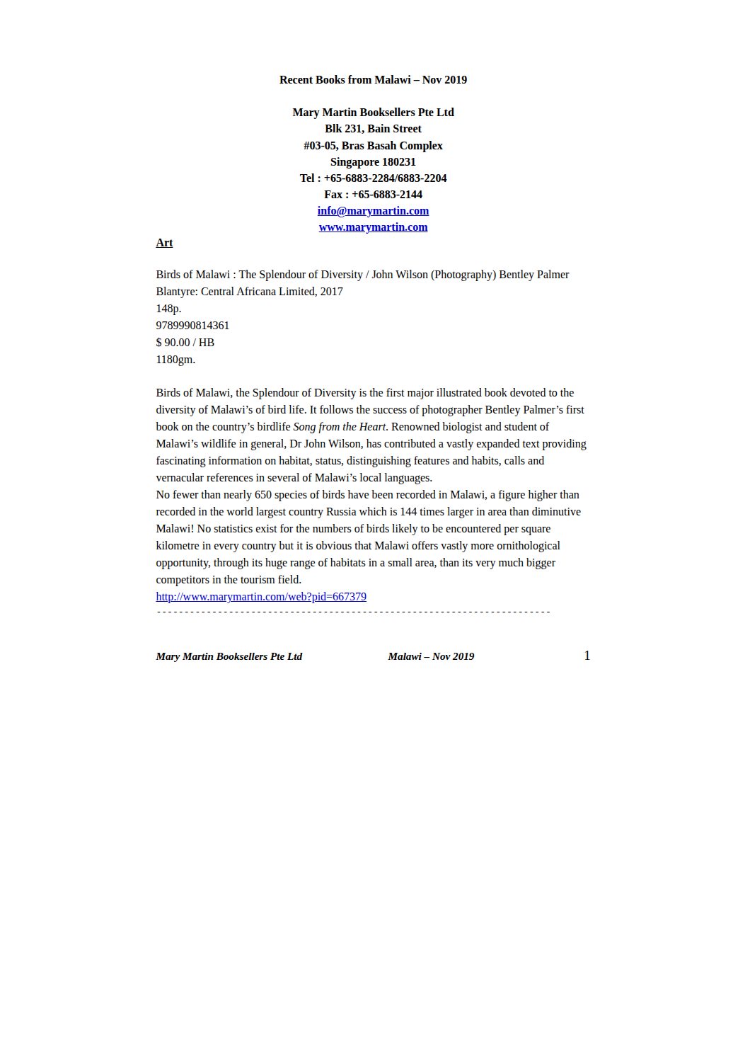Recent Books from Malawi – Nov 2019
Mary Martin Booksellers Pte Ltd
Blk 231, Bain Street
#03-05, Bras Basah Complex
Singapore 180231
Tel : +65-6883-2284/6883-2204
Fax : +65-6883-2144
info@marymartin.com
www.marymartin.com
Art
Birds of Malawi : The Splendour of Diversity / John Wilson (Photography) Bentley Palmer
Blantyre: Central Africana Limited, 2017
148p.
9789990814361
$ 90.00 / HB
1180gm.
Birds of Malawi, the Splendour of Diversity is the first major illustrated book devoted to the diversity of Malawi’s of bird life. It follows the success of photographer Bentley Palmer’s first book on the country’s birdlife Song from the Heart. Renowned biologist and student of Malawi’s wildlife in general, Dr John Wilson, has contributed a vastly expanded text providing fascinating information on habitat, status, distinguishing features and habits, calls and vernacular references in several of Malawi’s local languages.
No fewer than nearly 650 species of birds have been recorded in Malawi, a figure higher than recorded in the world largest country Russia which is 144 times larger in area than diminutive Malawi! No statistics exist for the numbers of birds likely to be encountered per square kilometre in every country but it is obvious that Malawi offers vastly more ornithological opportunity, through its huge range of habitats in a small area, than its very much bigger competitors in the tourism field.
http://www.marymartin.com/web?pid=667379
-----------------------------------------------------------------------
Mary Martin Booksellers Pte Ltd
Malawi – Nov 2019
1